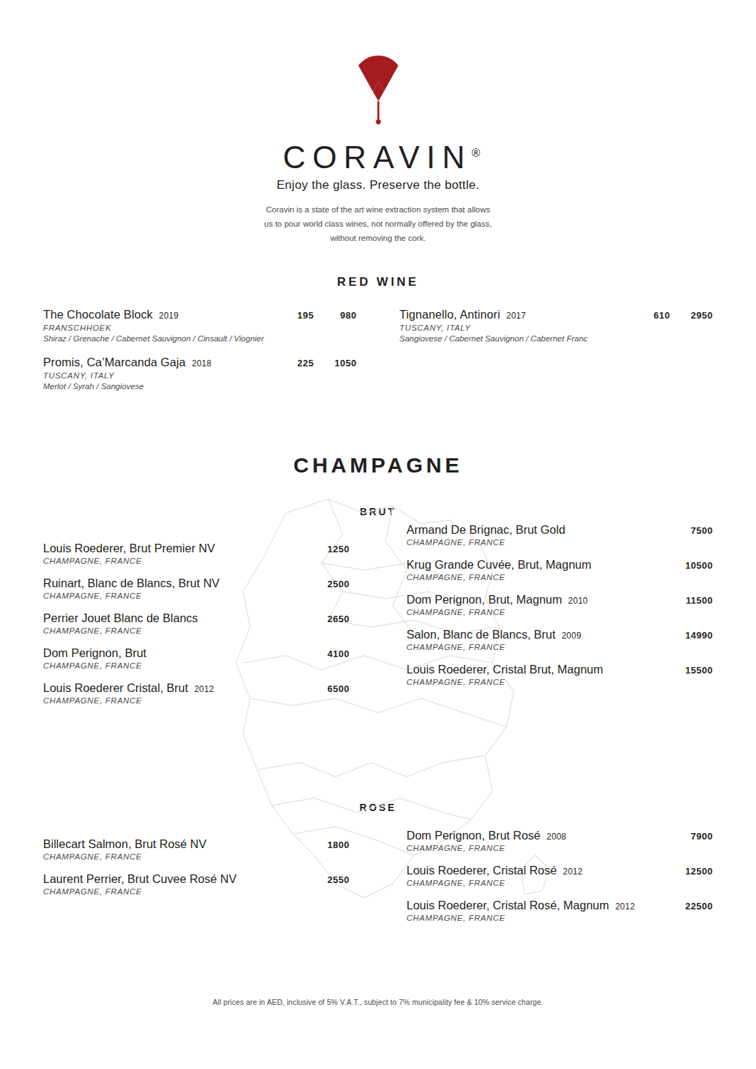CORAVIN®
Enjoy the glass. Preserve the bottle.
Coravin is a state of the art wine extraction system that allows
us to pour world class wines, not normally offered by the glass,
without removing the cork.
RED WINE
The Chocolate Block 2019 195 980
Franschhoek
Shiraz / Grenache / Cabernet Sauvignon / Cinsault / Viognier
Promis, Ca’Marcanda Gaja 2018 225 1050
Tuscany, Italy
Merlot / Syrah / Sangiovese
Tignanello, Antinori 2017 610 2950
Tuscany, Italy
Sangiovese / Cabernet Sauvignon / Cabernet Franc
CHAMPAGNE
BRUT
Louis Roederer, Brut Premier NV 1250
Champagne, France
Ruinart, Blanc de Blancs, Brut NV 2500
Champagne, France
Perrier Jouet Blanc de Blancs 2650
Champagne, France
Dom Perignon, Brut 4100
Champagne, France
Louis Roederer Cristal, Brut 2012 6500
Champagne, France
Armand De Brignac, Brut Gold 7500
Champagne, France
Krug Grande Cuvée, Brut, Magnum 10500
Champagne, France
Dom Perignon, Brut, Magnum 2010 11500
Champagne, France
Salon, Blanc de Blancs, Brut 2009 14990
Champagne, France
Louis Roederer, Cristal Brut, Magnum 15500
Champagne, France
ROSE
Billecart Salmon, Brut Rosé NV 1800
Champagne, France
Laurent Perrier, Brut Cuvee Rosé NV 2550
Champagne, France
Dom Perignon, Brut Rosé 2008 7900
Champagne, France
Louis Roederer, Cristal Rosé 2012 12500
Champagne, France
Louis Roederer, Cristal Rosé, Magnum 2012 22500
Champagne, France
All prices are in AED, inclusive of 5% V.A.T., subject to 7% municipality fee & 10% service charge.